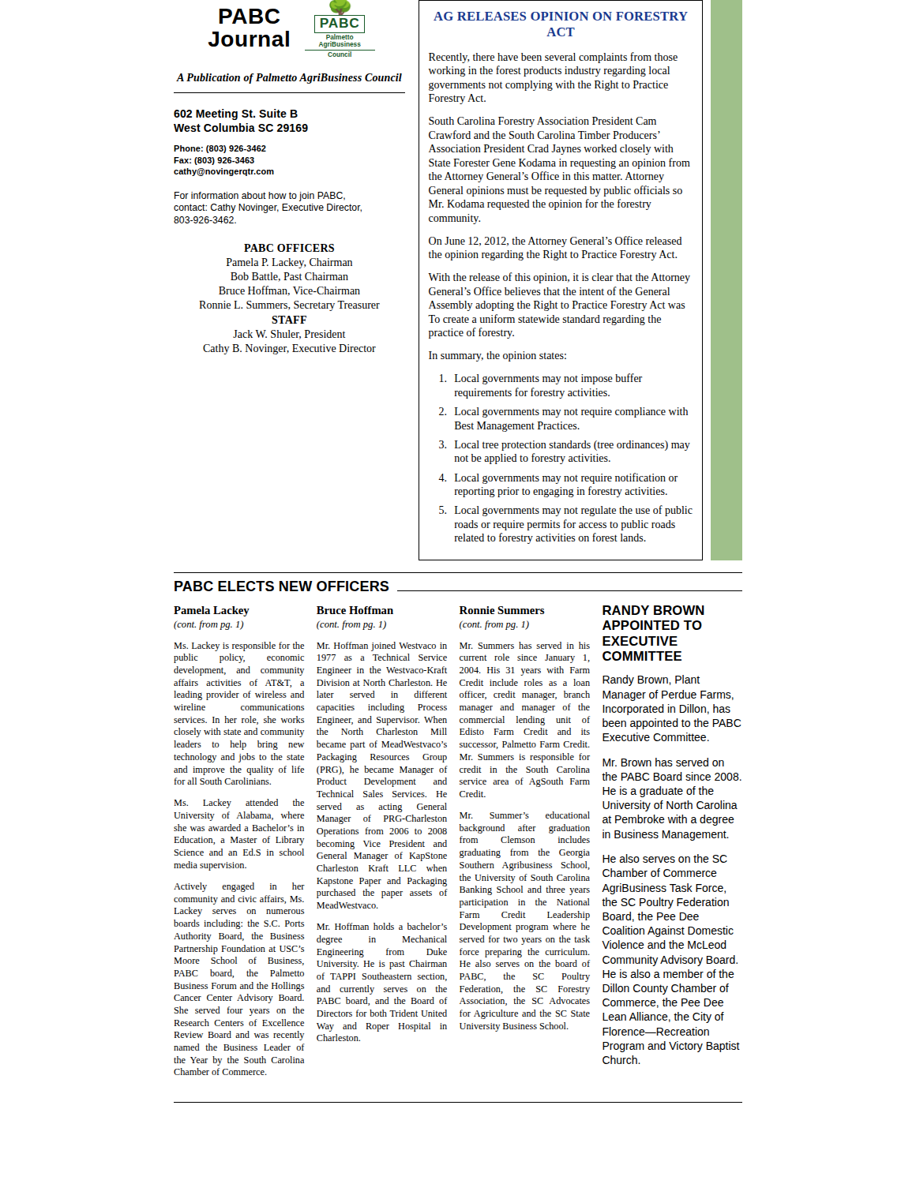PABC
Journal
🌳
PABC
Palmetto AgriBusiness
Council
A Publication of Palmetto AgriBusiness Council
602 Meeting St. Suite B
West Columbia SC 29169
Phone: (803) 926-3462
Fax: (803) 926-3463
cathy@novingerqtr.com
For information about how to join PABC,
contact: Cathy Novinger, Executive Director,
803-926-3462.
PABC OFFICERS
Pamela P. Lackey, Chairman
Bob Battle, Past Chairman
Bruce Hoffman, Vice-Chairman
Ronnie L. Summers, Secretary Treasurer
STAFF
Jack W. Shuler, President
Cathy B. Novinger, Executive Director
AG RELEASES OPINION ON FORESTRY ACT
Recently, there have been several complaints from those working in the forest products industry regarding local governments not complying with the Right to Practice Forestry Act.
South Carolina Forestry Association President Cam Crawford and the South Carolina Timber Producers’ Association President Crad Jaynes worked closely with State Forester Gene Kodama in requesting an opinion from the Attorney General’s Office in this matter. Attorney General opinions must be requested by public officials so Mr. Kodama requested the opinion for the forestry community.
On June 12, 2012, the Attorney General’s Office released the opinion regarding the Right to Practice Forestry Act.
With the release of this opinion, it is clear that the Attorney General’s Office believes that the intent of the General Assembly adopting the Right to Practice Forestry Act was To create a uniform statewide standard regarding the practice of forestry.
In summary, the opinion states:
Local governments may not impose buffer requirements for forestry activities.
Local governments may not require compliance with Best Management Practices.
Local tree protection standards (tree ordinances) may not be applied to forestry activities.
Local governments may not require notification or reporting prior to engaging in forestry activities.
Local governments may not regulate the use of public roads or require permits for access to public roads related to forestry activities on forest lands.
PABC ELECTS NEW OFFICERS
Pamela Lackey
(cont. from pg. 1)
Ms. Lackey is responsible for the public policy, economic development, and community affairs activities of AT&T, a leading provider of wireless and wireline communications services. In her role, she works closely with state and community leaders to help bring new technology and jobs to the state and improve the quality of life for all South Carolinians.
Ms. Lackey attended the University of Alabama, where she was awarded a Bachelor’s in Education, a Master of Library Science and an Ed.S in school media supervision.
Actively engaged in her community and civic affairs, Ms. Lackey serves on numerous boards including: the S.C. Ports Authority Board, the Business Partnership Foundation at USC’s Moore School of Business, PABC board, the Palmetto Business Forum and the Hollings Cancer Center Advisory Board. She served four years on the Research Centers of Excellence Review Board and was recently named the Business Leader of the Year by the South Carolina Chamber of Commerce.
Bruce Hoffman
(cont. from pg. 1)
Mr. Hoffman joined Westvaco in 1977 as a Technical Service Engineer in the Westvaco-Kraft Division at North Charleston. He later served in different capacities including Process Engineer, and Supervisor. When the North Charleston Mill became part of MeadWestvaco’s Packaging Resources Group (PRG), he became Manager of Product Development and Technical Sales Services. He served as acting General Manager of PRG-Charleston Operations from 2006 to 2008 becoming Vice President and General Manager of KapStone Charleston Kraft LLC when Kapstone Paper and Packaging purchased the paper assets of MeadWestvaco.
Mr. Hoffman holds a bachelor’s degree in Mechanical Engineering from Duke University. He is past Chairman of TAPPI Southeastern section, and currently serves on the PABC board, and the Board of Directors for both Trident United Way and Roper Hospital in Charleston.
Ronnie Summers
(cont. from pg. 1)
Mr. Summers has served in his current role since January 1, 2004. His 31 years with Farm Credit include roles as a loan officer, credit manager, branch manager and manager of the commercial lending unit of Edisto Farm Credit and its successor, Palmetto Farm Credit. Mr. Summers is responsible for credit in the South Carolina service area of AgSouth Farm Credit.
Mr. Summer’s educational background after graduation from Clemson includes graduating from the Georgia Southern Agribusiness School, the University of South Carolina Banking School and three years participation in the National Farm Credit Leadership Development program where he served for two years on the task force preparing the curriculum. He also serves on the board of PABC, the SC Poultry Federation, the SC Forestry Association, the SC Advocates for Agriculture and the SC State University Business School.
RANDY BROWN APPOINTED TO EXECUTIVE COMMITTEE
Randy Brown, Plant Manager of Perdue Farms, Incorporated in Dillon, has been appointed to the PABC Executive Committee.
Mr. Brown has served on the PABC Board since 2008. He is a graduate of the University of North Carolina at Pembroke with a degree in Business Management.
He also serves on the SC Chamber of Commerce AgriBusiness Task Force, the SC Poultry Federation Board, the Pee Dee Coalition Against Domestic Violence and the McLeod Community Advisory Board. He is also a member of the Dillon County Chamber of Commerce, the Pee Dee Lean Alliance, the City of Florence—Recreation Program and Victory Baptist Church.